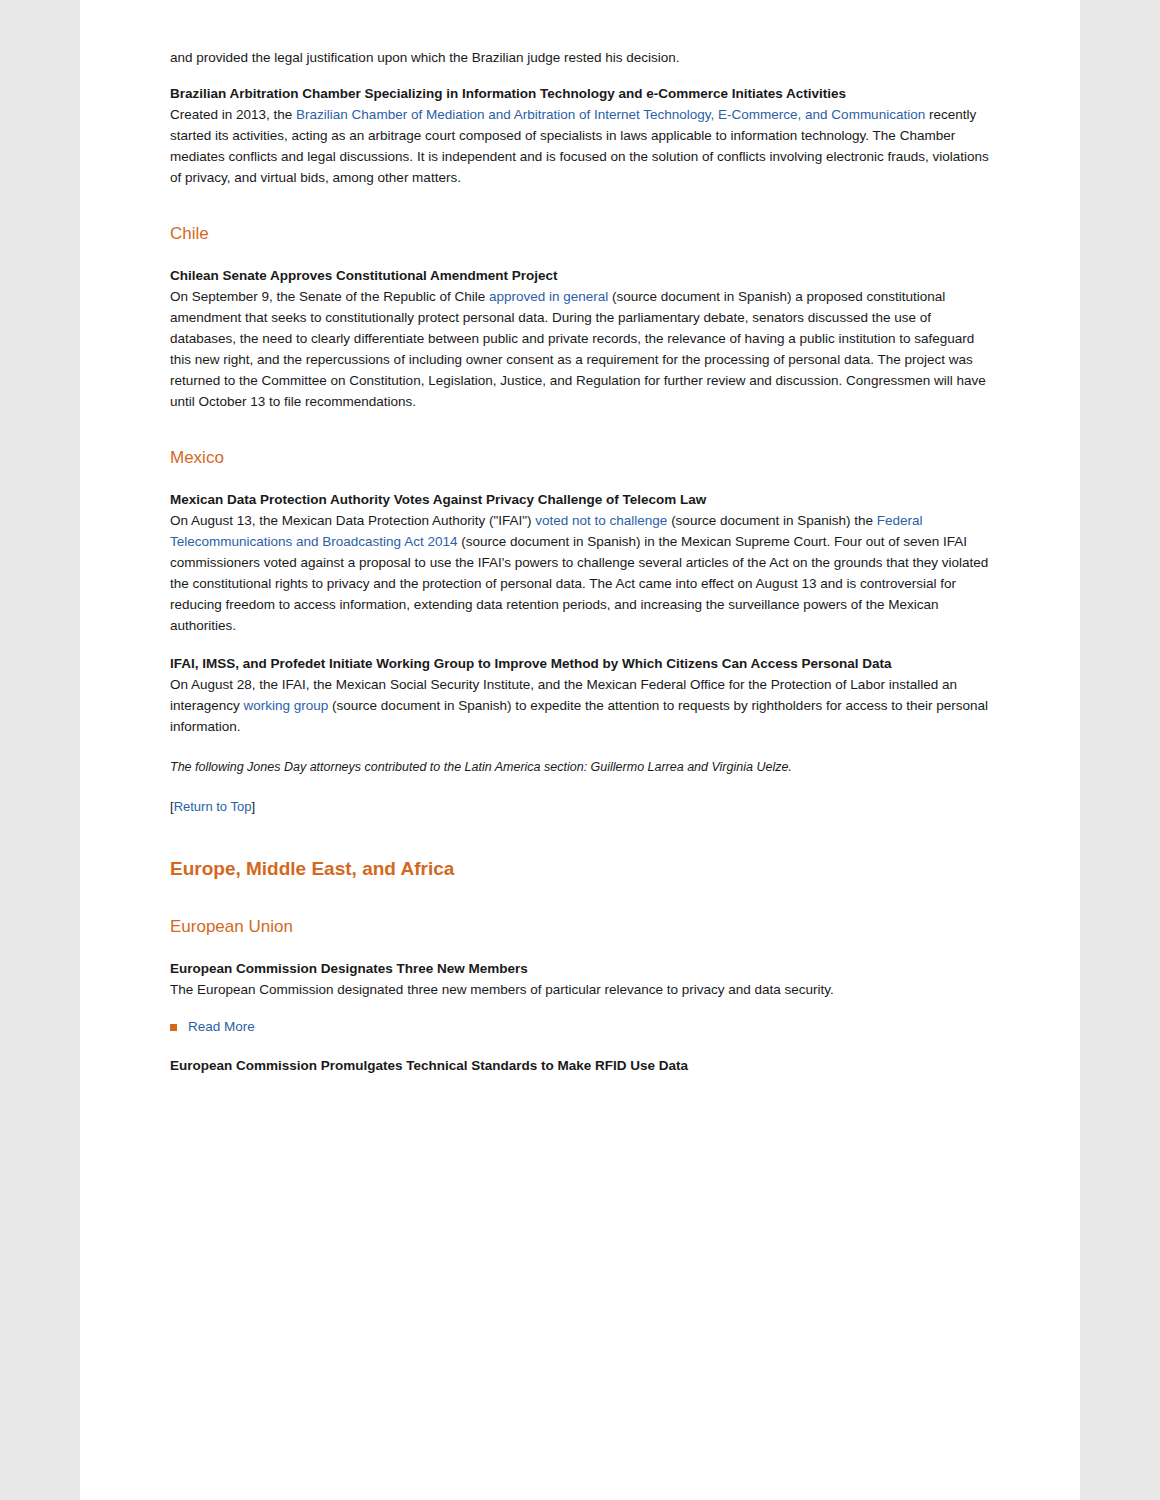and provided the legal justification upon which the Brazilian judge rested his decision.
Brazilian Arbitration Chamber Specializing in Information Technology and e-Commerce Initiates Activities
Created in 2013, the Brazilian Chamber of Mediation and Arbitration of Internet Technology, E-Commerce, and Communication recently started its activities, acting as an arbitrage court composed of specialists in laws applicable to information technology. The Chamber mediates conflicts and legal discussions. It is independent and is focused on the solution of conflicts involving electronic frauds, violations of privacy, and virtual bids, among other matters.
Chile
Chilean Senate Approves Constitutional Amendment Project
On September 9, the Senate of the Republic of Chile approved in general (source document in Spanish) a proposed constitutional amendment that seeks to constitutionally protect personal data. During the parliamentary debate, senators discussed the use of databases, the need to clearly differentiate between public and private records, the relevance of having a public institution to safeguard this new right, and the repercussions of including owner consent as a requirement for the processing of personal data. The project was returned to the Committee on Constitution, Legislation, Justice, and Regulation for further review and discussion. Congressmen will have until October 13 to file recommendations.
Mexico
Mexican Data Protection Authority Votes Against Privacy Challenge of Telecom Law
On August 13, the Mexican Data Protection Authority ("IFAI") voted not to challenge (source document in Spanish) the Federal Telecommunications and Broadcasting Act 2014 (source document in Spanish) in the Mexican Supreme Court. Four out of seven IFAI commissioners voted against a proposal to use the IFAI's powers to challenge several articles of the Act on the grounds that they violated the constitutional rights to privacy and the protection of personal data. The Act came into effect on August 13 and is controversial for reducing freedom to access information, extending data retention periods, and increasing the surveillance powers of the Mexican authorities.
IFAI, IMSS, and Profedet Initiate Working Group to Improve Method by Which Citizens Can Access Personal Data
On August 28, the IFAI, the Mexican Social Security Institute, and the Mexican Federal Office for the Protection of Labor installed an interagency working group (source document in Spanish) to expedite the attention to requests by rightholders for access to their personal information.
The following Jones Day attorneys contributed to the Latin America section: Guillermo Larrea and Virginia Uelze.
[Return to Top]
Europe, Middle East, and Africa
European Union
European Commission Designates Three New Members
The European Commission designated three new members of particular relevance to privacy and data security.
Read More
European Commission Promulgates Technical Standards to Make RFID Use Data